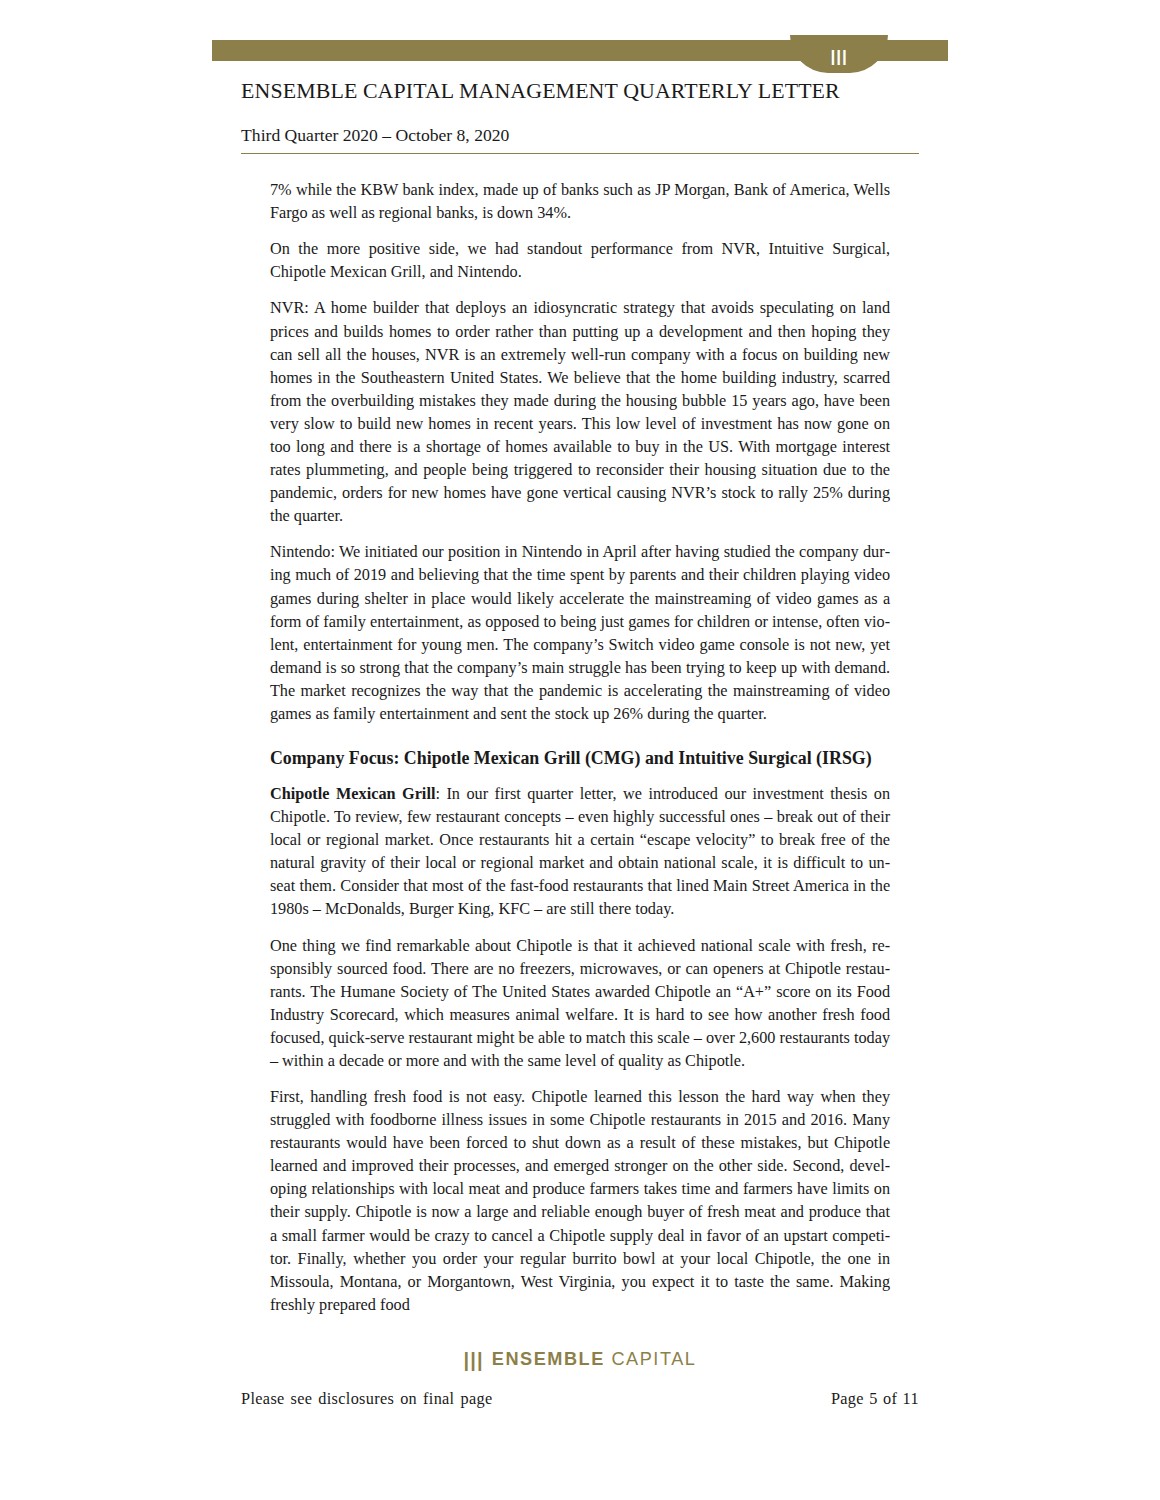|||
ENSEMBLE CAPITAL MANAGEMENT QUARTERLY LETTER
Third Quarter 2020 – October 8, 2020
7% while the KBW bank index, made up of banks such as JP Morgan, Bank of America, Wells Fargo as well as regional banks, is down 34%.
On the more positive side, we had standout performance from NVR, Intuitive Surgical, Chipotle Mexican Grill, and Nintendo.
NVR: A home builder that deploys an idiosyncratic strategy that avoids speculating on land prices and builds homes to order rather than putting up a development and then hoping they can sell all the houses, NVR is an extremely well-run company with a focus on building new homes in the Southeastern United States. We believe that the home building industry, scarred from the overbuilding mistakes they made during the housing bubble 15 years ago, have been very slow to build new homes in recent years. This low level of investment has now gone on too long and there is a shortage of homes available to buy in the US. With mortgage interest rates plummeting, and people being triggered to reconsider their housing situation due to the pandemic, orders for new homes have gone vertical causing NVR’s stock to rally 25% during the quarter.
Nintendo: We initiated our position in Nintendo in April after having studied the company during much of 2019 and believing that the time spent by parents and their children playing video games during shelter in place would likely accelerate the mainstreaming of video games as a form of family entertainment, as opposed to being just games for children or intense, often violent, entertainment for young men. The company’s Switch video game console is not new, yet demand is so strong that the company’s main struggle has been trying to keep up with demand. The market recognizes the way that the pandemic is accelerating the mainstreaming of video games as family entertainment and sent the stock up 26% during the quarter.
Company Focus: Chipotle Mexican Grill (CMG) and Intuitive Surgical (IRSG)
Chipotle Mexican Grill: In our first quarter letter, we introduced our investment thesis on Chipotle. To review, few restaurant concepts – even highly successful ones – break out of their local or regional market. Once restaurants hit a certain “escape velocity” to break free of the natural gravity of their local or regional market and obtain national scale, it is difficult to unseat them. Consider that most of the fast-food restaurants that lined Main Street America in the 1980s – McDonalds, Burger King, KFC – are still there today.
One thing we find remarkable about Chipotle is that it achieved national scale with fresh, responsibly sourced food. There are no freezers, microwaves, or can openers at Chipotle restaurants. The Humane Society of The United States awarded Chipotle an “A+” score on its Food Industry Scorecard, which measures animal welfare. It is hard to see how another fresh food focused, quick-serve restaurant might be able to match this scale – over 2,600 restaurants today – within a decade or more and with the same level of quality as Chipotle.
First, handling fresh food is not easy. Chipotle learned this lesson the hard way when they struggled with foodborne illness issues in some Chipotle restaurants in 2015 and 2016. Many restaurants would have been forced to shut down as a result of these mistakes, but Chipotle learned and improved their processes, and emerged stronger on the other side. Second, developing relationships with local meat and produce farmers takes time and farmers have limits on their supply. Chipotle is now a large and reliable enough buyer of fresh meat and produce that a small farmer would be crazy to cancel a Chipotle supply deal in favor of an upstart competitor. Finally, whether you order your regular burrito bowl at your local Chipotle, the one in Missoula, Montana, or Morgantown, West Virginia, you expect it to taste the same. Making freshly prepared food
||| ENSEMBLE CAPITAL
Please see disclosures on final page Page 5 of 11